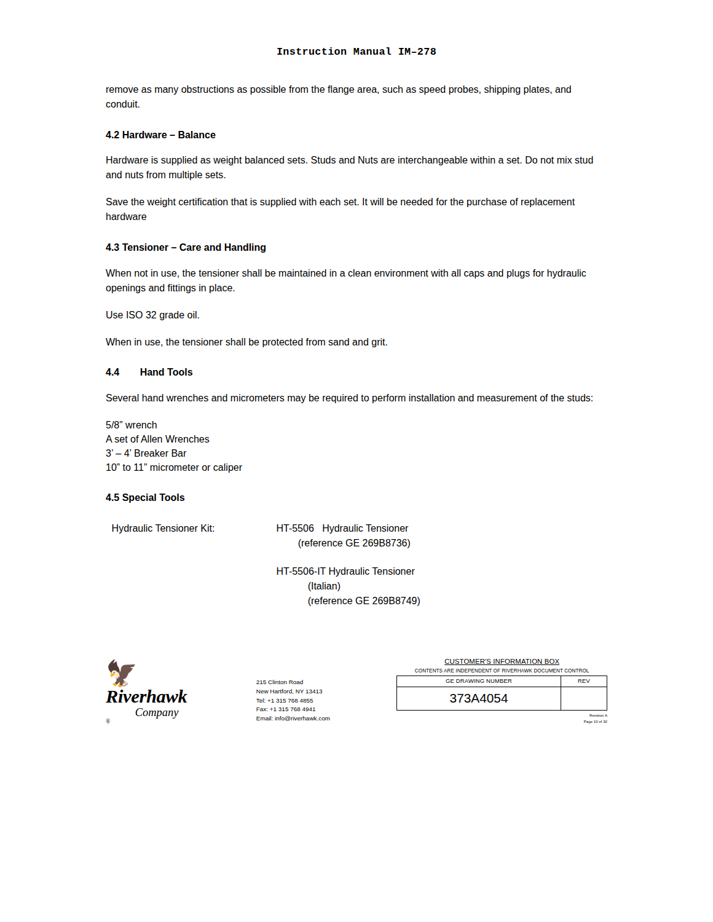Instruction Manual IM–278
remove as many obstructions as possible from the flange area, such as speed probes, shipping plates, and conduit.
4.2 Hardware – Balance
Hardware is supplied as weight balanced sets. Studs and Nuts are interchangeable within a set. Do not mix stud and nuts from multiple sets.
Save the weight certification that is supplied with each set. It will be needed for the purchase of replacement hardware
4.3 Tensioner – Care and Handling
When not in use, the tensioner shall be maintained in a clean environment with all caps and plugs for hydraulic openings and fittings in place.
Use ISO 32 grade oil.
When in use, the tensioner shall be protected from sand and grit.
4.4 Hand Tools
Several hand wrenches and micrometers may be required to perform installation and measurement of the studs:
5/8” wrench
A set of Allen Wrenches
3’ – 4’ Breaker Bar
10” to 11” micrometer or caliper
4.5 Special Tools
| Hydraulic Tensioner Kit: | HT-5506 Hydraulic Tensioner (reference GE 269B8736) |
| | HT-5506-IT Hydraulic Tensioner (Italian) (reference GE 269B8749) |
🦅
Riverhawk
Company
®
215 Clinton Road
New Hartford, NY 13413
Tel: +1 315 768 4855
Fax: +1 315 768 4941
Email: info@riverhawk.com
CUSTOMER'S INFORMATION BOX
CONTENTS ARE INDEPENDENT OF RIVERHAWK DOCUMENT CONTROL
| GE DRAWING NUMBER | REV |
| --- | --- |
| 373A4054 | |
Revision A
Page 10 of 32